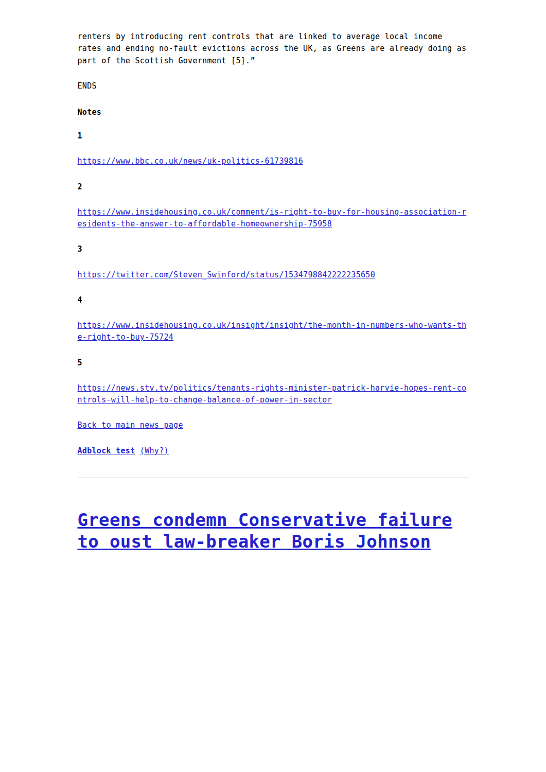renters by introducing rent controls that are linked to average local income rates and ending no-fault evictions across the UK, as Greens are already doing as part of the Scottish Government [5].”
ENDS
Notes
1
https://www.bbc.co.uk/news/uk-politics-61739816
2
https://www.insidehousing.co.uk/comment/is-right-to-buy-for-housing-association-residents-the-answer-to-affordable-homeownership-75958
3
https://twitter.com/Steven_Swinford/status/1534798842222235650
4
https://www.insidehousing.co.uk/insight/insight/the-month-in-numbers-who-wants-the-right-to-buy-75724
5
https://news.stv.tv/politics/tenants-rights-minister-patrick-harvie-hopes-rent-controls-will-help-to-change-balance-of-power-in-sector
Back to main news page
Adblock test (Why?)
Greens condemn Conservative failure to oust law-breaker Boris Johnson